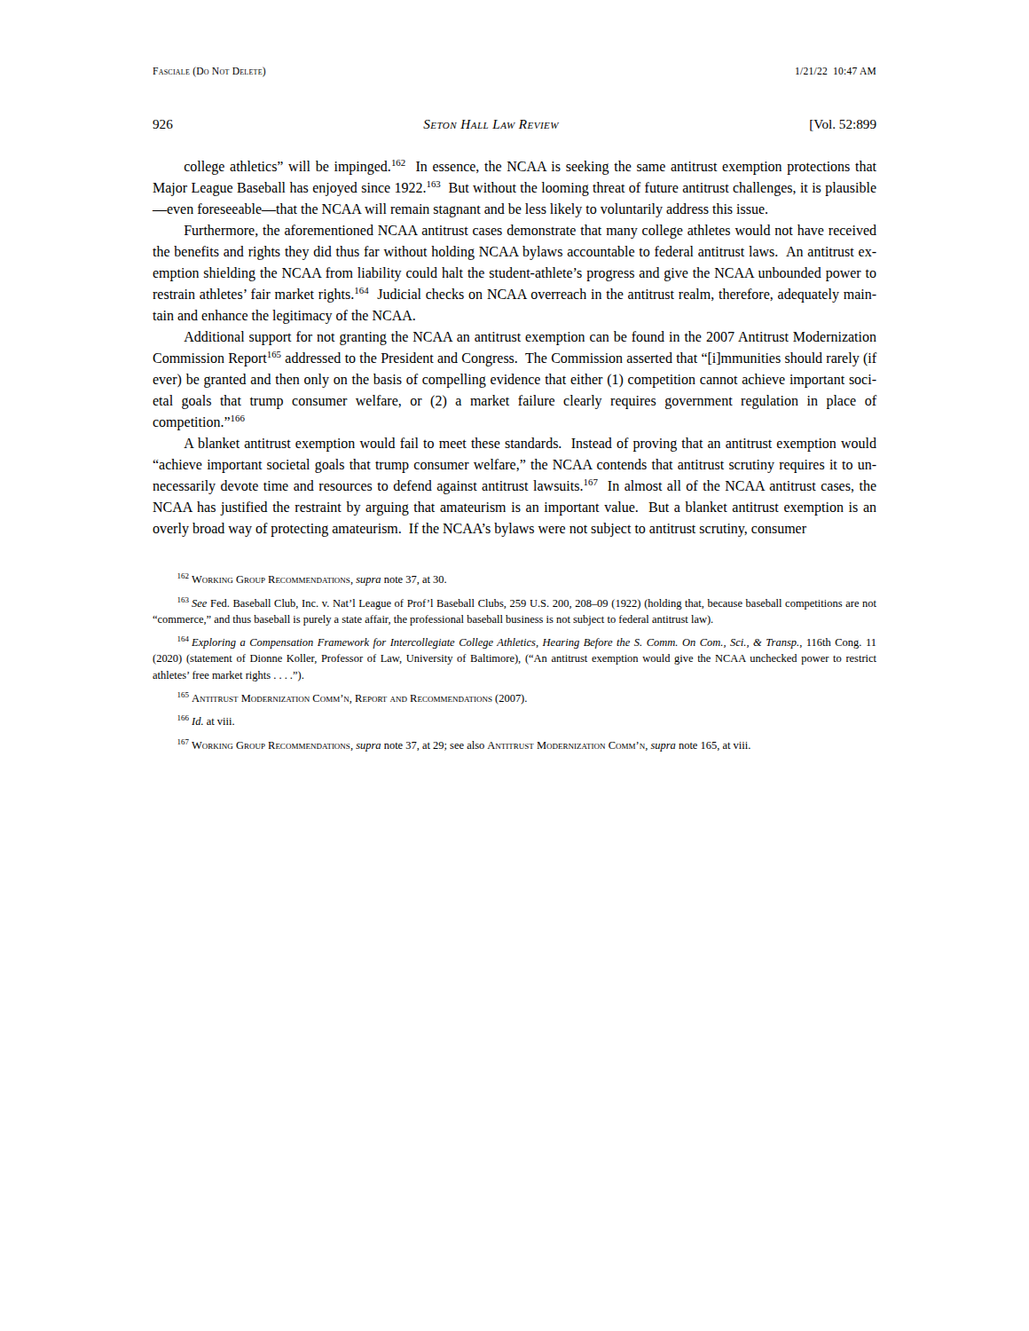Fasciale (Do Not Delete) 1/21/22 10:47 AM
926 Seton Hall Law Review [Vol. 52:899
college athletics” will be impinged.162 In essence, the NCAA is seeking the same antitrust exemption protections that Major League Baseball has enjoyed since 1922.163 But without the looming threat of future antitrust challenges, it is plausible—even foreseeable—that the NCAA will remain stagnant and be less likely to voluntarily address this issue.
Furthermore, the aforementioned NCAA antitrust cases demonstrate that many college athletes would not have received the benefits and rights they did thus far without holding NCAA bylaws accountable to federal antitrust laws. An antitrust exemption shielding the NCAA from liability could halt the student-athlete’s progress and give the NCAA unbounded power to restrain athletes’ fair market rights.164 Judicial checks on NCAA overreach in the antitrust realm, therefore, adequately maintain and enhance the legitimacy of the NCAA.
Additional support for not granting the NCAA an antitrust exemption can be found in the 2007 Antitrust Modernization Commission Report165 addressed to the President and Congress. The Commission asserted that “[i]mmunities should rarely (if ever) be granted and then only on the basis of compelling evidence that either (1) competition cannot achieve important societal goals that trump consumer welfare, or (2) a market failure clearly requires government regulation in place of competition.”166
A blanket antitrust exemption would fail to meet these standards. Instead of proving that an antitrust exemption would “achieve important societal goals that trump consumer welfare,” the NCAA contends that antitrust scrutiny requires it to unnecessarily devote time and resources to defend against antitrust lawsuits.167 In almost all of the NCAA antitrust cases, the NCAA has justified the restraint by arguing that amateurism is an important value. But a blanket antitrust exemption is an overly broad way of protecting amateurism. If the NCAA’s bylaws were not subject to antitrust scrutiny, consumer
Working Group Recommendations, supra note 37, at 30.
See Fed. Baseball Club, Inc. v. Nat’l League of Prof’l Baseball Clubs, 259 U.S. 200, 208–09 (1922) (holding that, because baseball competitions are not “commerce,” and thus baseball is purely a state affair, the professional baseball business is not subject to federal antitrust law).
Exploring a Compensation Framework for Intercollegiate College Athletics, Hearing Before the S. Comm. On Com., Sci., & Transp., 116th Cong. 11 (2020) (statement of Dionne Koller, Professor of Law, University of Baltimore), (“An antitrust exemption would give the NCAA unchecked power to restrict athletes’ free market rights . . . .”).
Antitrust Modernization Comm’n, Report and Recommendations (2007).
Id. at viii.
Working Group Recommendations, supra note 37, at 29; see also Antitrust Modernization Comm’n, supra note 165, at viii.